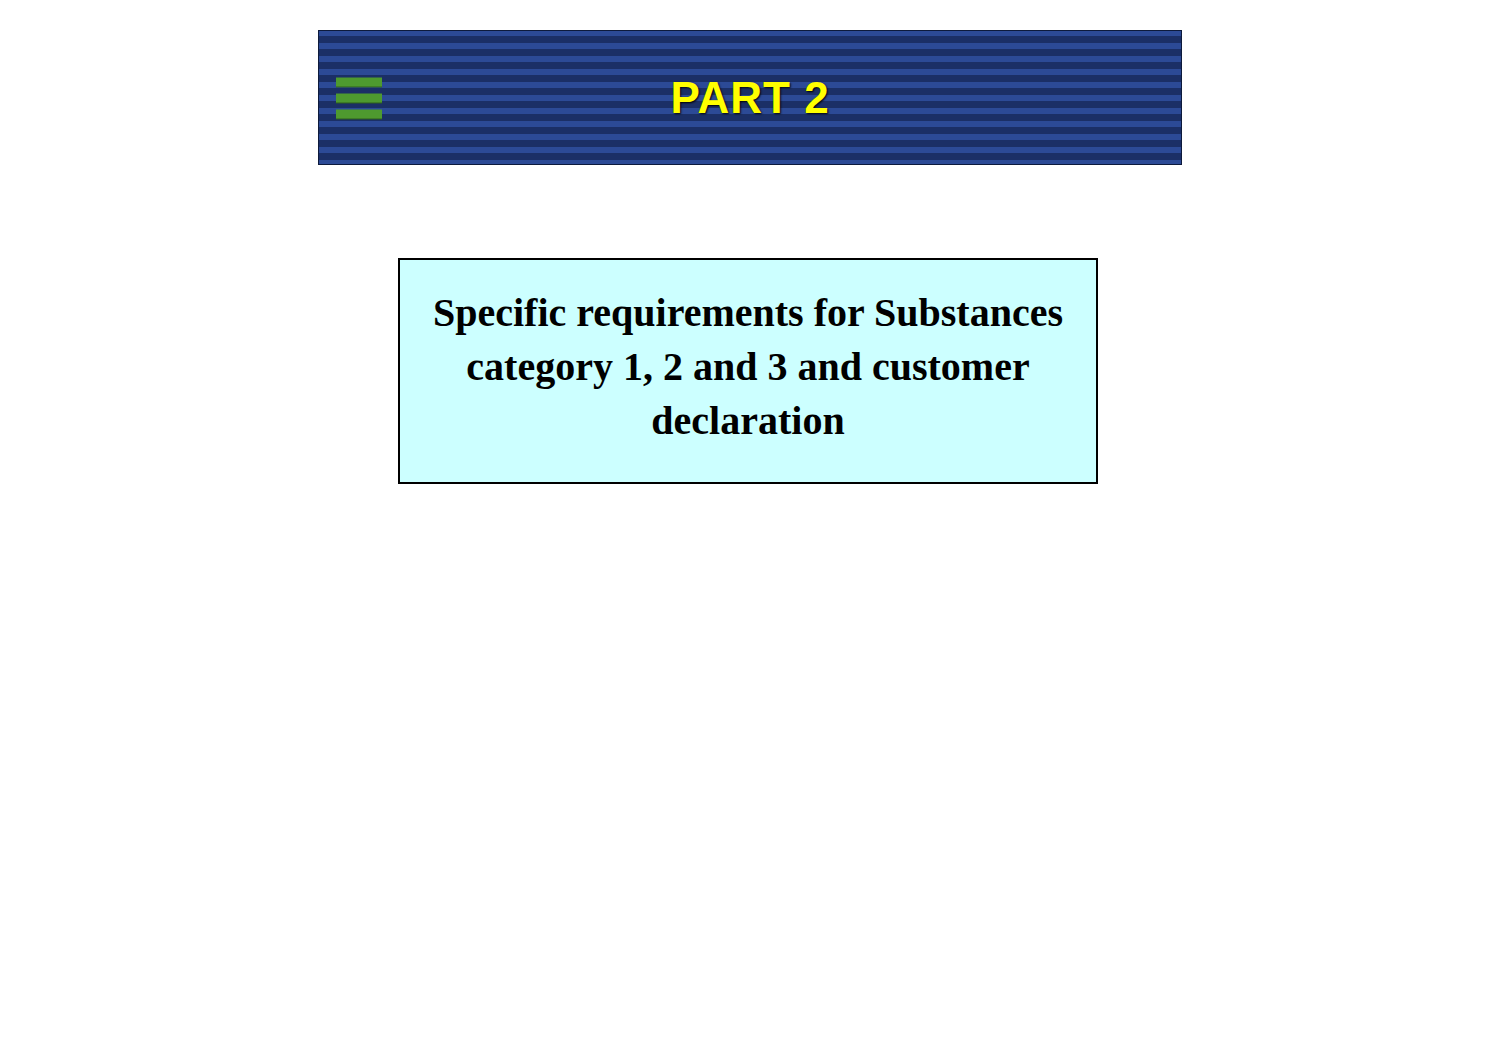PART 2
Specific requirements for Substances category 1, 2 and 3 and customer declaration